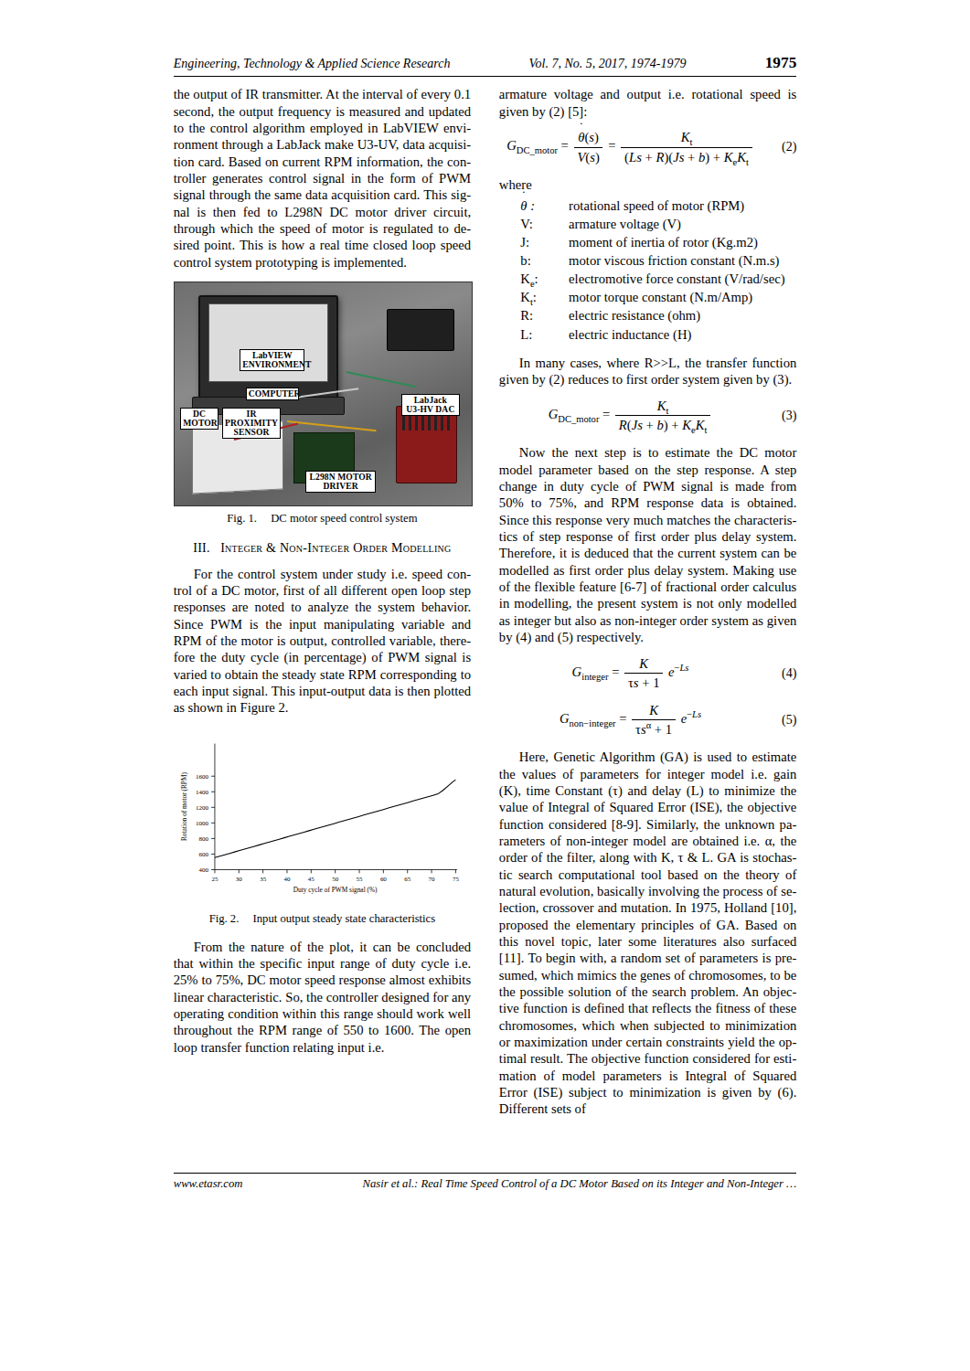Engineering, Technology & Applied Science Research
Vol. 7, No. 5, 2017, 1974-1979
1975
the output of IR transmitter. At the interval of every 0.1 second, the output frequency is measured and updated to the control algorithm employed in LabVIEW environment through a LabJack make U3-UV, data acquisition card. Based on current RPM information, the controller generates control signal in the form of PWM signal through the same data acquisition card. This signal is then fed to L298N DC motor driver circuit, through which the speed of motor is regulated to desired point. This is how a real time closed loop speed control system prototyping is implemented.
LabVIEW
ENVIRONMENT
COMPUTER
DC
MOTOR
IR PROXIMITY
SENSOR
LabJack
U3-HV DAC
L298N MOTOR
DRIVER
Fig. 1. DC motor speed control system
III. Integer & Non-Integer Order Modelling
For the control system under study i.e. speed control of a DC motor, first of all different open loop step responses are noted to analyze the system behavior. Since PWM is the input manipulating variable and RPM of the motor is output, controlled variable, therefore the duty cycle (in percentage) of PWM signal is varied to obtain the steady state RPM corresponding to each input signal. This input-output data is then plotted as shown in Figure 2.
400 600 800 1000 1200 1400 1600 25 30 35 40 45 50 55 60 65 70 75 Duty cycle of PWM signal (%) Rotation of motor (RPM)
Fig. 2. Input output steady state characteristics
From the nature of the plot, it can be concluded that within the specific input range of duty cycle i.e. 25% to 75%, DC motor speed response almost exhibits linear characteristic. So, the controller designed for any operating condition within this range should work well throughout the RPM range of 550 to 1600. The open loop transfer function relating input i.e.
armature voltage and output i.e. rotational speed is given by (2) [5]:
GDC_motor = θ(s) V(s) = Kt(Ls + R)(Js + b) + KeKt
(2)
where
θ :
rotational speed of motor (RPM)
V:
armature voltage (V)
J:
moment of inertia of rotor (Kg.m2)
b:
motor viscous friction constant (N.m.s)
Ke:
electromotive force constant (V/rad/sec)
Kt:
motor torque constant (N.m/Amp)
R:
electric resistance (ohm)
L:
electric inductance (H)
In many cases, where R>>L, the transfer function given by (2) reduces to first order system given by (3).
GDC_motor = Kt R(Js + b) + KeKt
(3)
Now the next step is to estimate the DC motor model parameter based on the step response. A step change in duty cycle of PWM signal is made from 50% to 75%, and RPM response data is obtained. Since this response very much matches the characteristics of step response of first order plus delay system. Therefore, it is deduced that the current system can be modelled as first order plus delay system. Making use of the flexible feature [6-7] of fractional order calculus in modelling, the present system is not only modelled as integer but also as non-integer order system as given by (4) and (5) respectively.
Ginteger = Kτs + 1 e−Ls
(4)
Gnon−integer = Kτsα + 1 e−Ls
(5)
Here, Genetic Algorithm (GA) is used to estimate the values of parameters for integer model i.e. gain (K), time Constant (τ) and delay (L) to minimize the value of Integral of Squared Error (ISE), the objective function considered [8-9]. Similarly, the unknown parameters of non-integer model are obtained i.e. α, the order of the filter, along with K, τ & L. GA is stochastic search computational tool based on the theory of natural evolution, basically involving the process of selection, crossover and mutation. In 1975, Holland [10], proposed the elementary principles of GA. Based on this novel topic, later some literatures also surfaced [11]. To begin with, a random set of parameters is presumed, which mimics the genes of chromosomes, to be the possible solution of the search problem. An objective function is defined that reflects the fitness of these chromosomes, which when subjected to minimization or maximization under certain constraints yield the optimal result. The objective function considered for estimation of model parameters is Integral of Squared Error (ISE) subject to minimization is given by (6). Different sets of
www.etasr.com
Nasir et al.: Real Time Speed Control of a DC Motor Based on its Integer and Non-Integer …